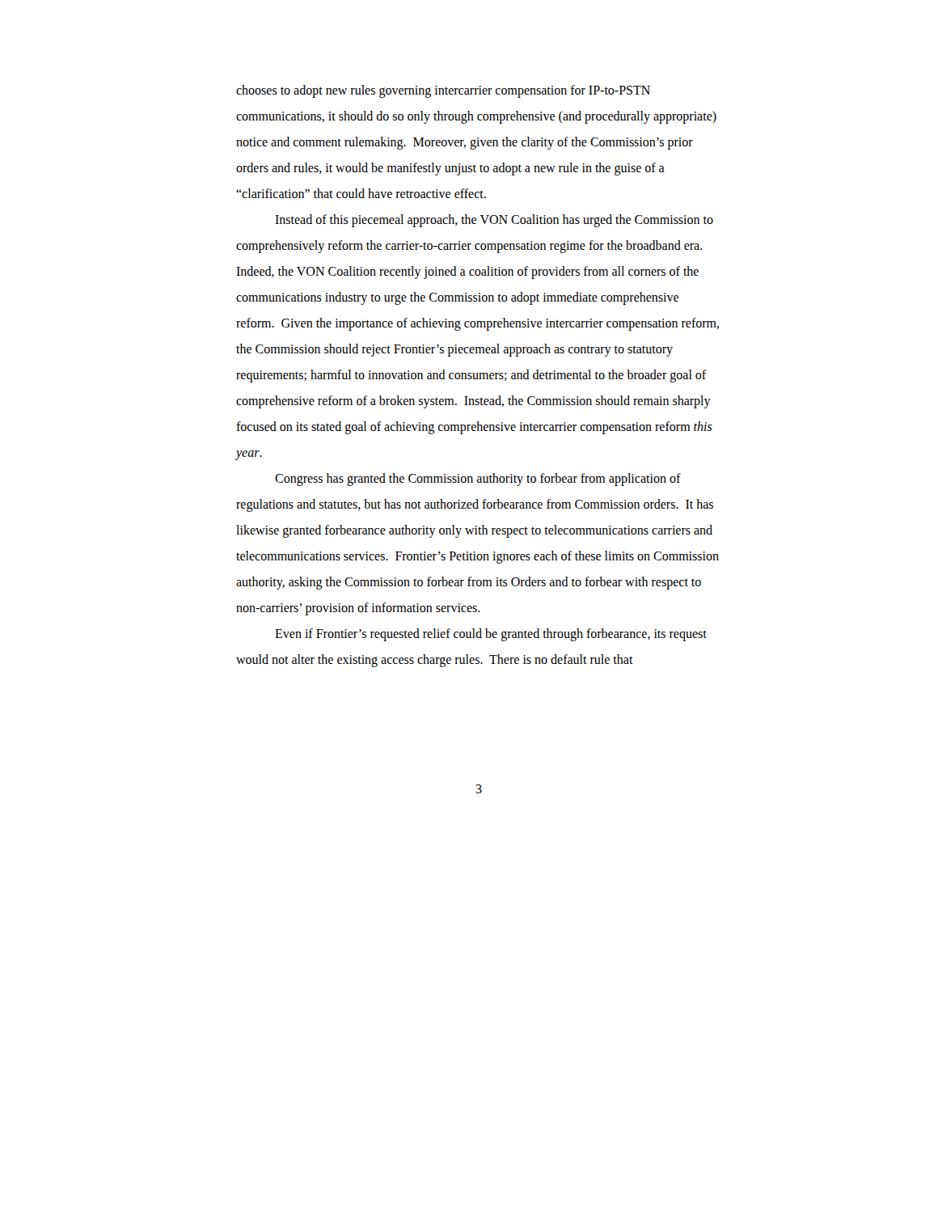chooses to adopt new rules governing intercarrier compensation for IP-to-PSTN communications, it should do so only through comprehensive (and procedurally appropriate) notice and comment rulemaking. Moreover, given the clarity of the Commission’s prior orders and rules, it would be manifestly unjust to adopt a new rule in the guise of a “clarification” that could have retroactive effect.
Instead of this piecemeal approach, the VON Coalition has urged the Commission to comprehensively reform the carrier-to-carrier compensation regime for the broadband era. Indeed, the VON Coalition recently joined a coalition of providers from all corners of the communications industry to urge the Commission to adopt immediate comprehensive reform. Given the importance of achieving comprehensive intercarrier compensation reform, the Commission should reject Frontier’s piecemeal approach as contrary to statutory requirements; harmful to innovation and consumers; and detrimental to the broader goal of comprehensive reform of a broken system. Instead, the Commission should remain sharply focused on its stated goal of achieving comprehensive intercarrier compensation reform this year.
Congress has granted the Commission authority to forbear from application of regulations and statutes, but has not authorized forbearance from Commission orders. It has likewise granted forbearance authority only with respect to telecommunications carriers and telecommunications services. Frontier’s Petition ignores each of these limits on Commission authority, asking the Commission to forbear from its Orders and to forbear with respect to non-carriers’ provision of information services.
Even if Frontier’s requested relief could be granted through forbearance, its request would not alter the existing access charge rules. There is no default rule that
3